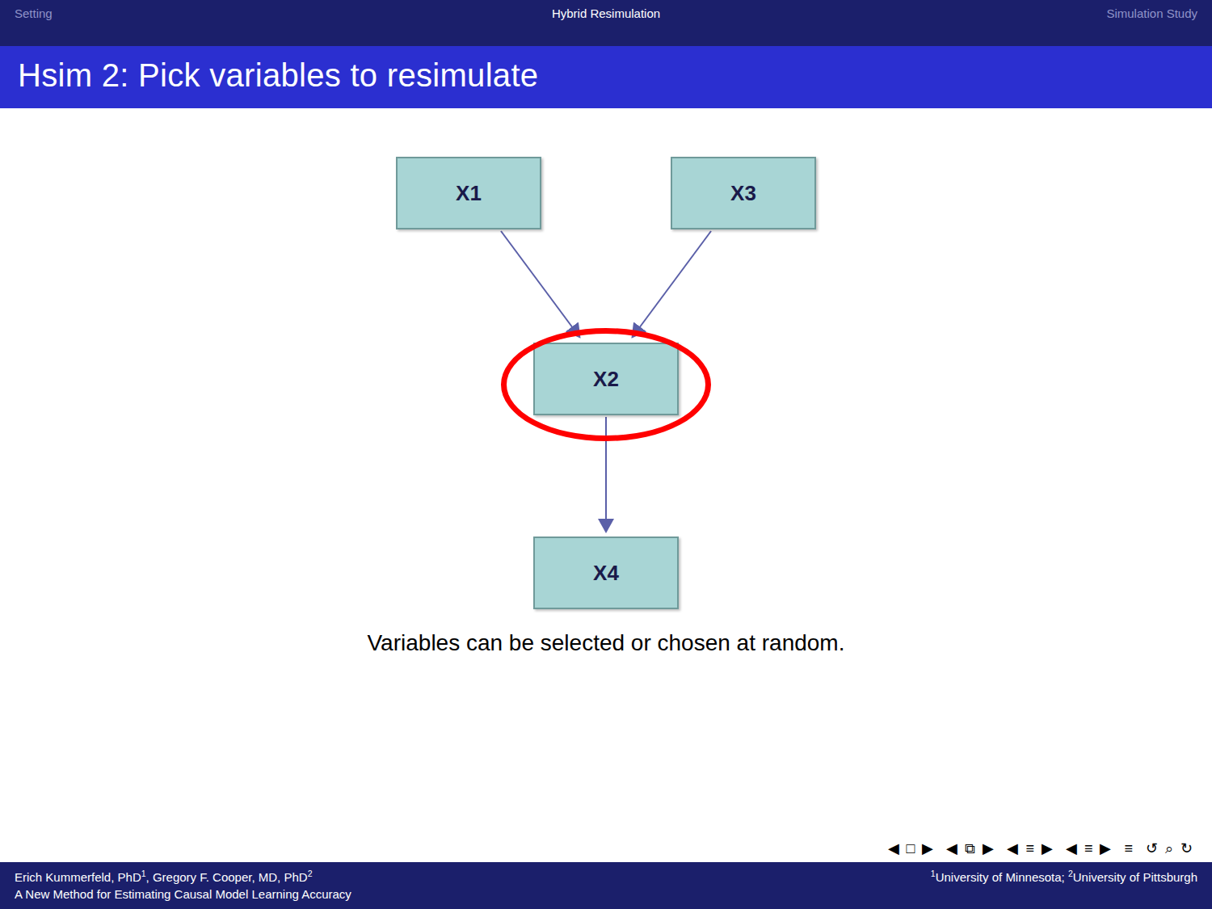Setting
Hybrid Resimulation
Simulation Study
Hsim 2: Pick variables to resimulate
X1
X3
X2
X4
Variables can be selected or chosen at random.
◀ □ ▶ ◀ ⧉ ▶ ◀ ≡ ▶ ◀ ≡ ▶ ≡ ↺ ⌕ ↻
Erich Kummerfeld, PhD1, Gregory F. Cooper, MD, PhD2
1University of Minnesota; 2University of Pittsburgh
A New Method for Estimating Causal Model Learning Accuracy